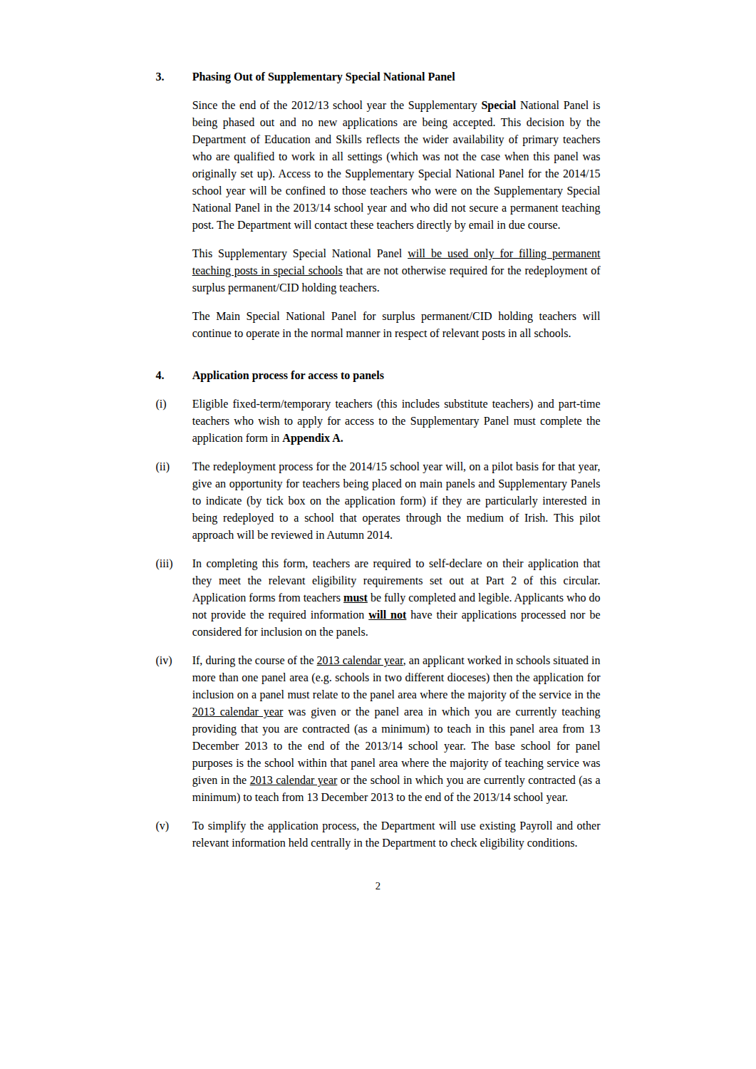3.
Phasing Out of Supplementary Special National Panel
Since the end of the 2012/13 school year the Supplementary Special National Panel is being phased out and no new applications are being accepted. This decision by the Department of Education and Skills reflects the wider availability of primary teachers who are qualified to work in all settings (which was not the case when this panel was originally set up). Access to the Supplementary Special National Panel for the 2014/15 school year will be confined to those teachers who were on the Supplementary Special National Panel in the 2013/14 school year and who did not secure a permanent teaching post. The Department will contact these teachers directly by email in due course.
This Supplementary Special National Panel will be used only for filling permanent teaching posts in special schools that are not otherwise required for the redeployment of surplus permanent/CID holding teachers.
The Main Special National Panel for surplus permanent/CID holding teachers will continue to operate in the normal manner in respect of relevant posts in all schools.
4.
Application process for access to panels
(i)
Eligible fixed-term/temporary teachers (this includes substitute teachers) and part-time teachers who wish to apply for access to the Supplementary Panel must complete the application form in Appendix A.
(ii)
The redeployment process for the 2014/15 school year will, on a pilot basis for that year, give an opportunity for teachers being placed on main panels and Supplementary Panels to indicate (by tick box on the application form) if they are particularly interested in being redeployed to a school that operates through the medium of Irish. This pilot approach will be reviewed in Autumn 2014.
(iii)
In completing this form, teachers are required to self-declare on their application that they meet the relevant eligibility requirements set out at Part 2 of this circular. Application forms from teachers must be fully completed and legible. Applicants who do not provide the required information will not have their applications processed nor be considered for inclusion on the panels.
(iv)
If, during the course of the 2013 calendar year, an applicant worked in schools situated in more than one panel area (e.g. schools in two different dioceses) then the application for inclusion on a panel must relate to the panel area where the majority of the service in the 2013 calendar year was given or the panel area in which you are currently teaching providing that you are contracted (as a minimum) to teach in this panel area from 13 December 2013 to the end of the 2013/14 school year. The base school for panel purposes is the school within that panel area where the majority of teaching service was given in the 2013 calendar year or the school in which you are currently contracted (as a minimum) to teach from 13 December 2013 to the end of the 2013/14 school year.
(v)
To simplify the application process, the Department will use existing Payroll and other relevant information held centrally in the Department to check eligibility conditions.
2